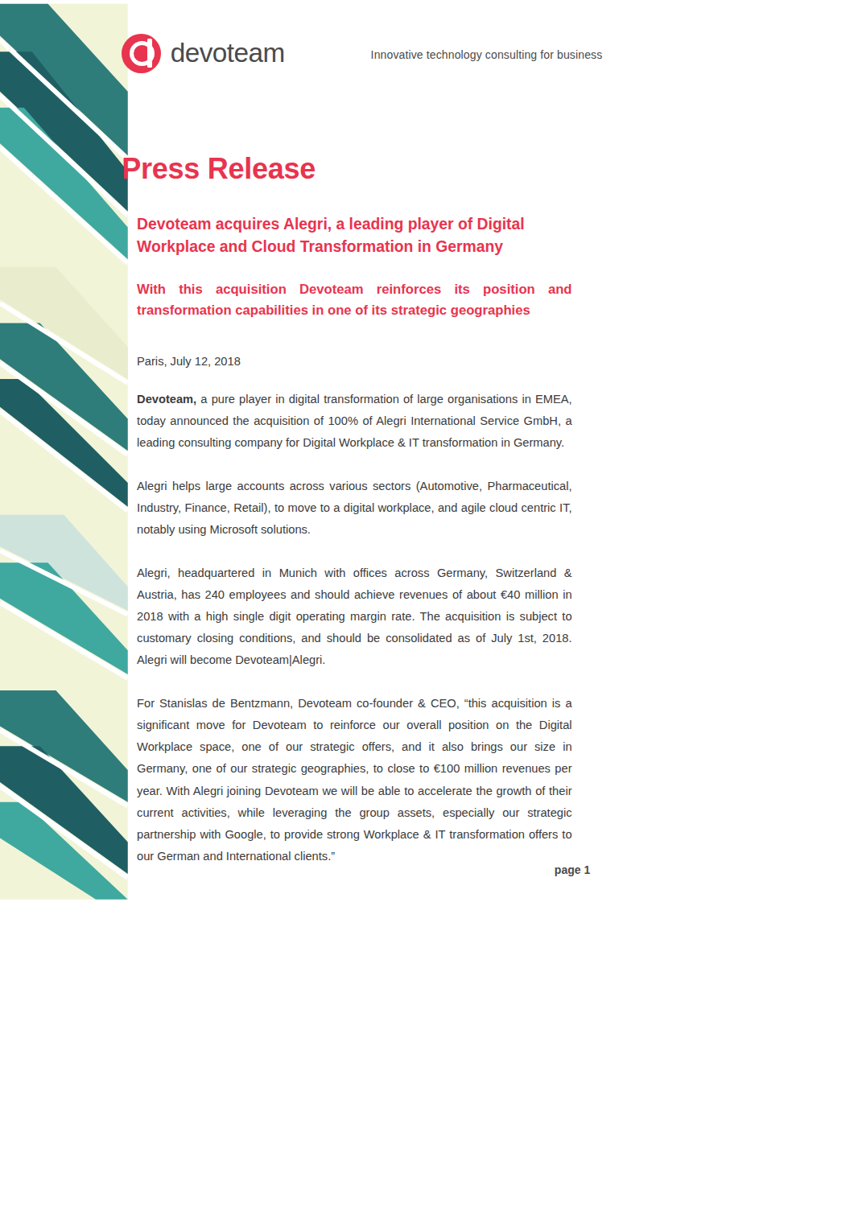devoteam
Innovative technology consulting for business
Press Release
Devoteam acquires Alegri, a leading player of Digital Workplace and Cloud Transformation in Germany
With this acquisition Devoteam reinforces its position and transformation capabilities in one of its strategic geographies
Paris, July 12, 2018
Devoteam, a pure player in digital transformation of large organisations in EMEA, today announced the acquisition of 100% of Alegri International Service GmbH, a leading consulting company for Digital Workplace & IT transformation in Germany.
Alegri helps large accounts across various sectors (Automotive, Pharmaceutical, Industry, Finance, Retail), to move to a digital workplace, and agile cloud centric IT, notably using Microsoft solutions.
Alegri, headquartered in Munich with offices across Germany, Switzerland & Austria, has 240 employees and should achieve revenues of about €40 million in 2018 with a high single digit operating margin rate. The acquisition is subject to customary closing conditions, and should be consolidated as of July 1st, 2018. Alegri will become Devoteam|Alegri.
For Stanislas de Bentzmann, Devoteam co-founder & CEO, “this acquisition is a significant move for Devoteam to reinforce our overall position on the Digital Workplace space, one of our strategic offers, and it also brings our size in Germany, one of our strategic geographies, to close to €100 million revenues per year. With Alegri joining Devoteam we will be able to accelerate the growth of their current activities, while leveraging the group assets, especially our strategic partnership with Google, to provide strong Workplace & IT transformation offers to our German and International clients.”
page 1